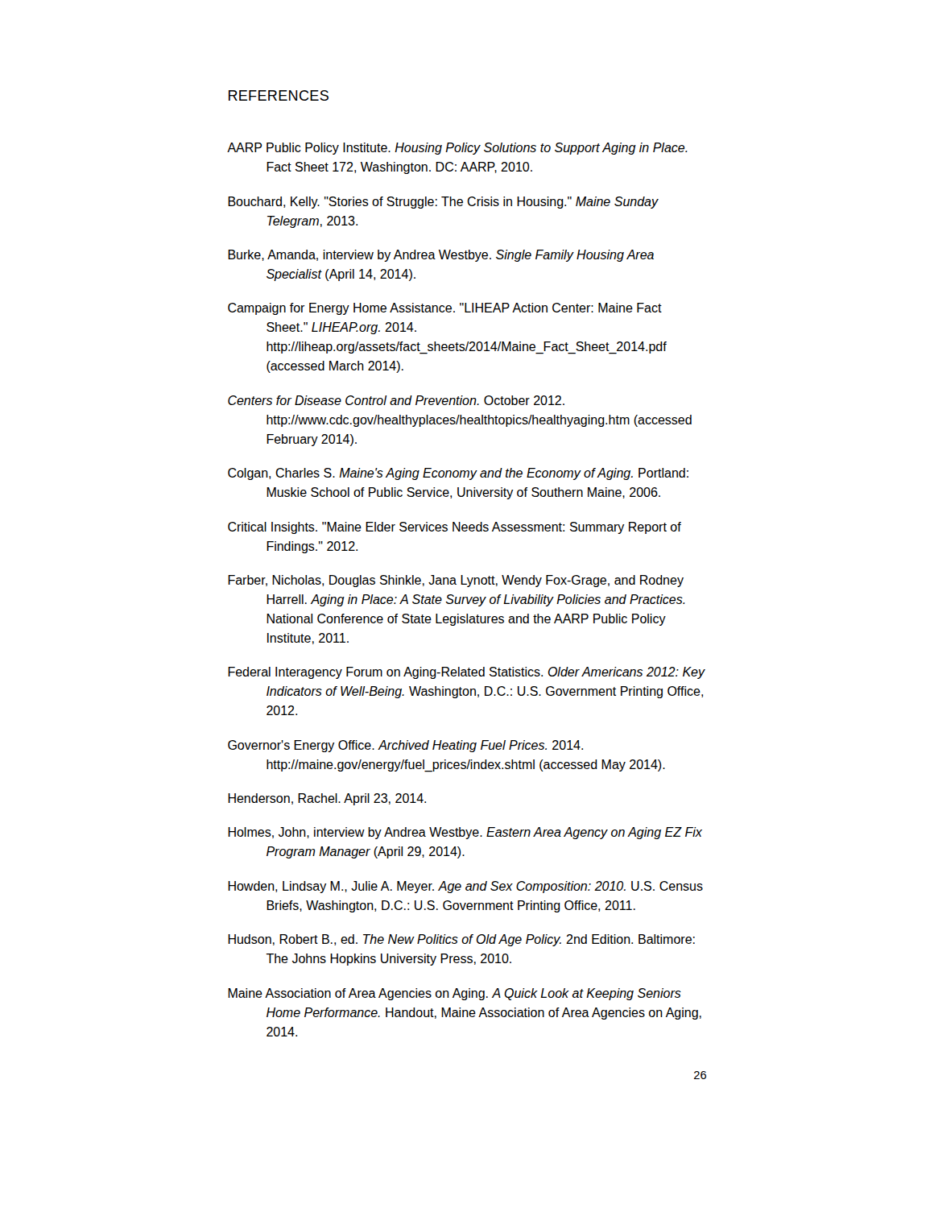REFERENCES
AARP Public Policy Institute. Housing Policy Solutions to Support Aging in Place. Fact Sheet 172, Washington. DC: AARP, 2010.
Bouchard, Kelly. "Stories of Struggle: The Crisis in Housing." Maine Sunday Telegram, 2013.
Burke, Amanda, interview by Andrea Westbye. Single Family Housing Area Specialist (April 14, 2014).
Campaign for Energy Home Assistance. "LIHEAP Action Center: Maine Fact Sheet." LIHEAP.org. 2014. http://liheap.org/assets/fact_sheets/2014/Maine_Fact_Sheet_2014.pdf (accessed March 2014).
Centers for Disease Control and Prevention. October 2012. http://www.cdc.gov/healthyplaces/healthtopics/healthyaging.htm (accessed February 2014).
Colgan, Charles S. Maine's Aging Economy and the Economy of Aging. Portland: Muskie School of Public Service, University of Southern Maine, 2006.
Critical Insights. "Maine Elder Services Needs Assessment: Summary Report of Findings." 2012.
Farber, Nicholas, Douglas Shinkle, Jana Lynott, Wendy Fox-Grage, and Rodney Harrell. Aging in Place: A State Survey of Livability Policies and Practices. National Conference of State Legislatures and the AARP Public Policy Institute, 2011.
Federal Interagency Forum on Aging-Related Statistics. Older Americans 2012: Key Indicators of Well-Being. Washington, D.C.: U.S. Government Printing Office, 2012.
Governor's Energy Office. Archived Heating Fuel Prices. 2014. http://maine.gov/energy/fuel_prices/index.shtml (accessed May 2014).
Henderson, Rachel. April 23, 2014.
Holmes, John, interview by Andrea Westbye. Eastern Area Agency on Aging EZ Fix Program Manager (April 29, 2014).
Howden, Lindsay M., Julie A. Meyer. Age and Sex Composition: 2010. U.S. Census Briefs, Washington, D.C.: U.S. Government Printing Office, 2011.
Hudson, Robert B., ed. The New Politics of Old Age Policy. 2nd Edition. Baltimore: The Johns Hopkins University Press, 2010.
Maine Association of Area Agencies on Aging. A Quick Look at Keeping Seniors Home Performance. Handout, Maine Association of Area Agencies on Aging, 2014.
26